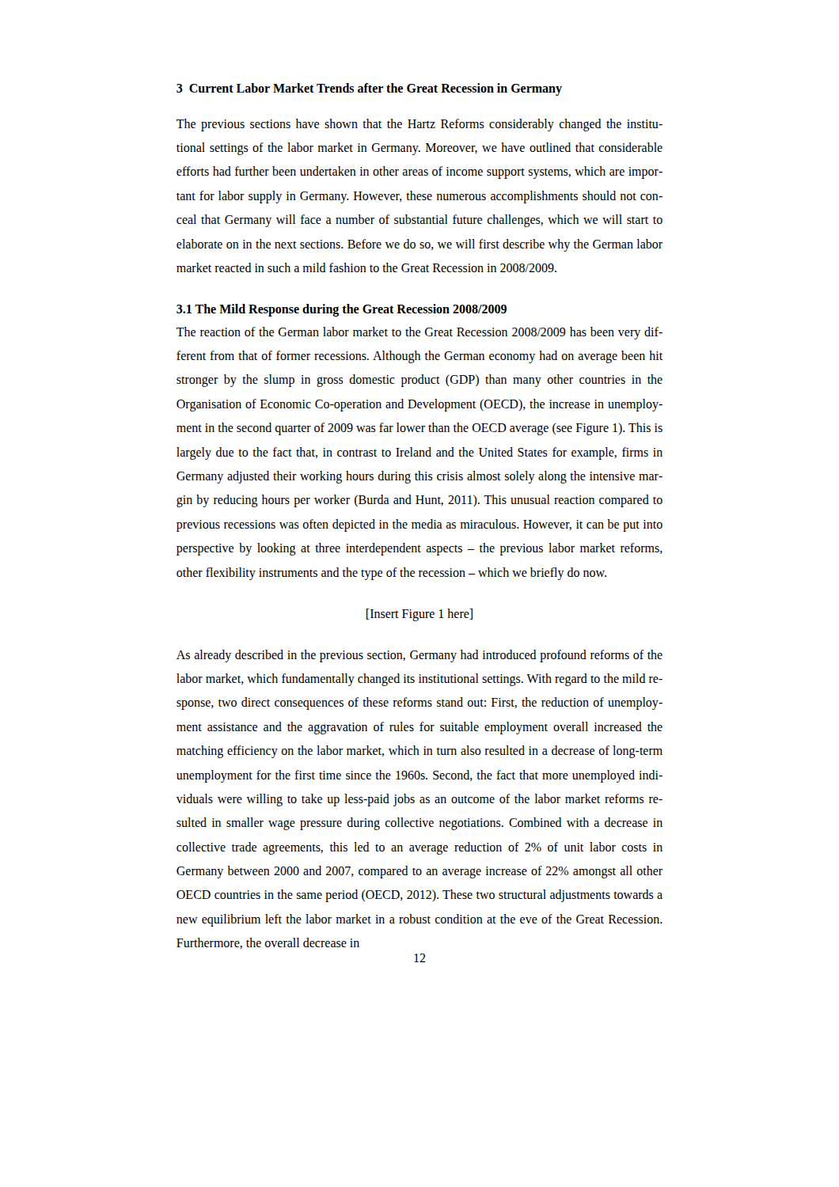3 Current Labor Market Trends after the Great Recession in Germany
The previous sections have shown that the Hartz Reforms considerably changed the institutional settings of the labor market in Germany. Moreover, we have outlined that considerable efforts had further been undertaken in other areas of income support systems, which are important for labor supply in Germany. However, these numerous accomplishments should not conceal that Germany will face a number of substantial future challenges, which we will start to elaborate on in the next sections. Before we do so, we will first describe why the German labor market reacted in such a mild fashion to the Great Recession in 2008/2009.
3.1 The Mild Response during the Great Recession 2008/2009
The reaction of the German labor market to the Great Recession 2008/2009 has been very different from that of former recessions. Although the German economy had on average been hit stronger by the slump in gross domestic product (GDP) than many other countries in the Organisation of Economic Co-operation and Development (OECD), the increase in unemployment in the second quarter of 2009 was far lower than the OECD average (see Figure 1). This is largely due to the fact that, in contrast to Ireland and the United States for example, firms in Germany adjusted their working hours during this crisis almost solely along the intensive margin by reducing hours per worker (Burda and Hunt, 2011). This unusual reaction compared to previous recessions was often depicted in the media as miraculous. However, it can be put into perspective by looking at three interdependent aspects – the previous labor market reforms, other flexibility instruments and the type of the recession – which we briefly do now.
[Insert Figure 1 here]
As already described in the previous section, Germany had introduced profound reforms of the labor market, which fundamentally changed its institutional settings. With regard to the mild re­sponse, two direct consequences of these reforms stand out: First, the reduction of unemployment assistance and the aggravation of rules for suitable employment overall increased the matching efficiency on the labor market, which in turn also resulted in a decrease of long-term unemploy­ment for the first time since the 1960s. Second, the fact that more unemployed individuals were willing to take up less-paid jobs as an outcome of the labor market reforms resulted in smaller wage pressure during collective negotiations. Combined with a decrease in collective trade agree­ments, this led to an average reduction of 2% of unit labor costs in Germany between 2000 and 2007, compared to an average increase of 22% amongst all other OECD countries in the same pe­riod (OECD, 2012). These two structural adjustments towards a new equilibrium left the labor market in a robust condition at the eve of the Great Recession. Furthermore, the overall decrease in
12